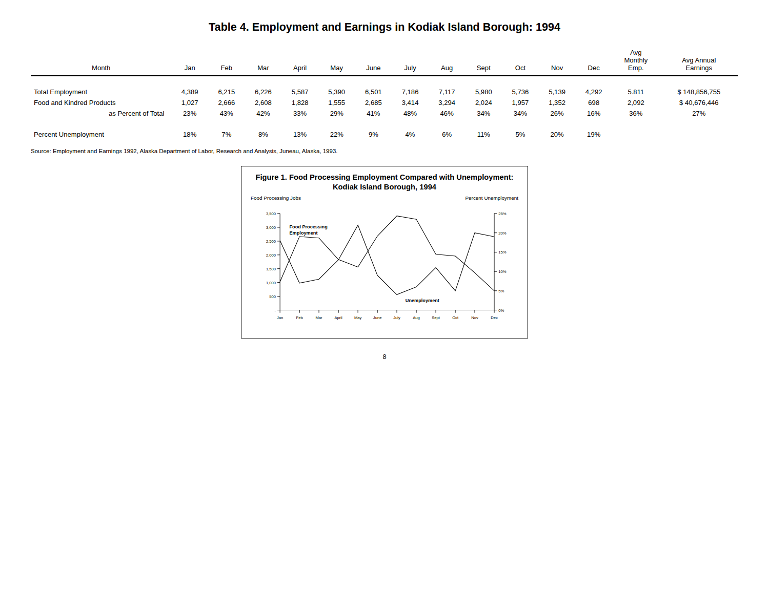Table 4. Employment and Earnings in Kodiak Island Borough: 1994
| Month | Jan | Feb | Mar | April | May | June | July | Aug | Sept | Oct | Nov | Dec | Avg Monthly Emp. | Avg Annual Earnings |
| --- | --- | --- | --- | --- | --- | --- | --- | --- | --- | --- | --- | --- | --- | --- |
| Total Employment | 4,389 | 6,215 | 6,226 | 5,587 | 5,390 | 6,501 | 7,186 | 7,117 | 5,980 | 5,736 | 5,139 | 4,292 | 5.811 | $ 148,856,755 |
| Food and Kindred Products | 1,027 | 2,666 | 2,608 | 1,828 | 1,555 | 2,685 | 3,414 | 3,294 | 2,024 | 1,957 | 1,352 | 698 | 2,092 | $ 40,676,446 |
| as Percent of Total | 23% | 43% | 42% | 33% | 29% | 41% | 48% | 46% | 34% | 34% | 26% | 16% | 36% | 27% |
| Percent Unemployment | 18% | 7% | 8% | 13% | 22% | 9% | 4% | 6% | 11% | 5% | 20% | 19% | | |
Source: Employment and Earnings 1992, Alaska Department of Labor, Research and Analysis, Juneau, Alaska, 1993.
Figure 1. Food Processing Employment Compared with Unemployment:
Kodiak Island Borough, 1994
Food Processing Jobs Percent Unemployment
3,500 3,000 2,500 2,000 1,500 1,000 500 - 25% 20% 15% 10% 5% 0% Jan Feb Mar April May June July Aug Sept Oct Nov Dec Food Processing Employment Unemployment
8